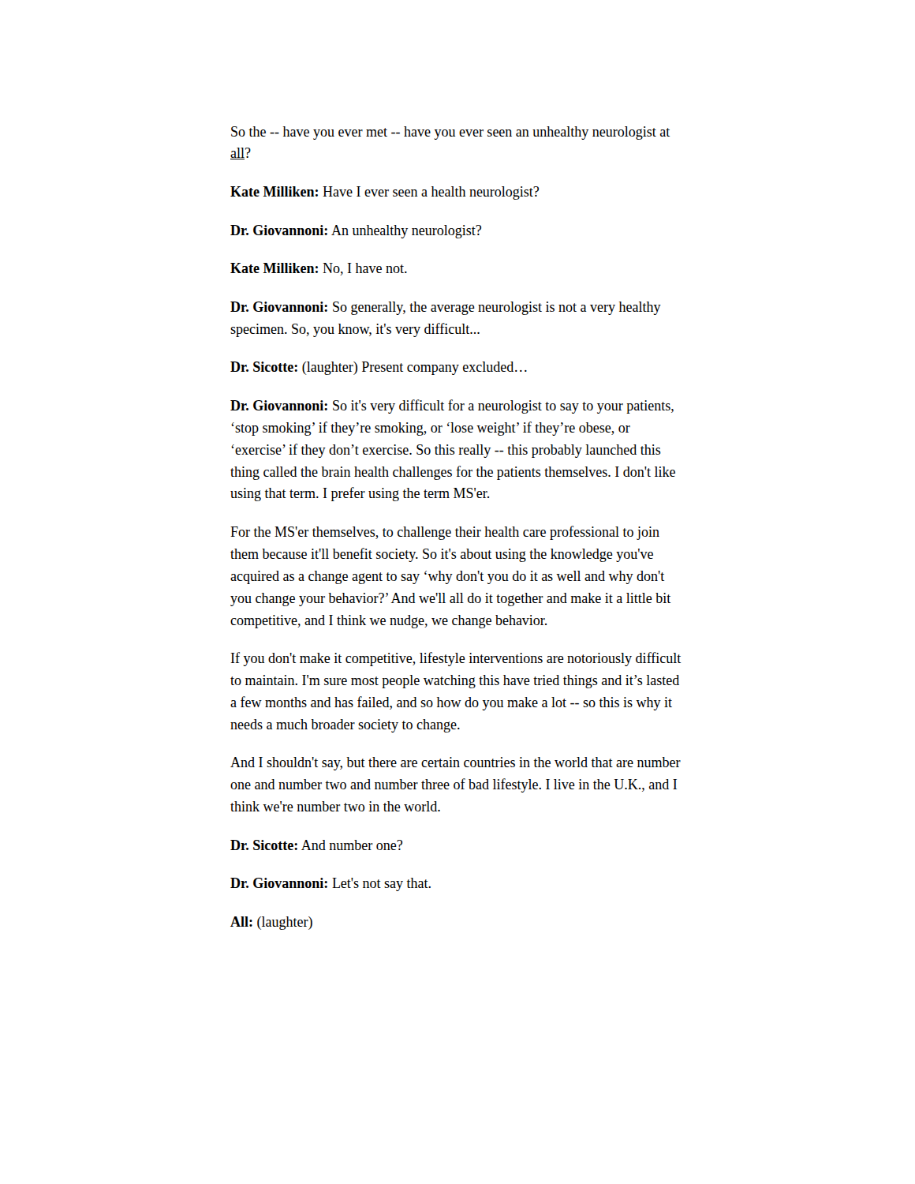So the -- have you ever met -- have you ever seen an unhealthy neurologist at all?
Kate Milliken: Have I ever seen a health neurologist?
Dr. Giovannoni: An unhealthy neurologist?
Kate Milliken: No, I have not.
Dr. Giovannoni: So generally, the average neurologist is not a very healthy specimen. So, you know, it's very difficult...
Dr. Sicotte: (laughter) Present company excluded…
Dr. Giovannoni: So it's very difficult for a neurologist to say to your patients, ‘stop smoking’ if they’re smoking, or ‘lose weight’ if they’re obese, or ‘exercise’ if they don’t exercise. So this really -- this probably launched this thing called the brain health challenges for the patients themselves. I don't like using that term. I prefer using the term MS'er.
For the MS'er themselves, to challenge their health care professional to join them because it'll benefit society. So it's about using the knowledge you've acquired as a change agent to say ‘why don't you do it as well and why don't you change your behavior?’ And we'll all do it together and make it a little bit competitive, and I think we nudge, we change behavior.
If you don't make it competitive, lifestyle interventions are notoriously difficult to maintain. I'm sure most people watching this have tried things and it’s lasted a few months and has failed, and so how do you make a lot -- so this is why it needs a much broader society to change.
And I shouldn't say, but there are certain countries in the world that are number one and number two and number three of bad lifestyle. I live in the U.K., and I think we're number two in the world.
Dr. Sicotte: And number one?
Dr. Giovannoni: Let's not say that.
All: (laughter)